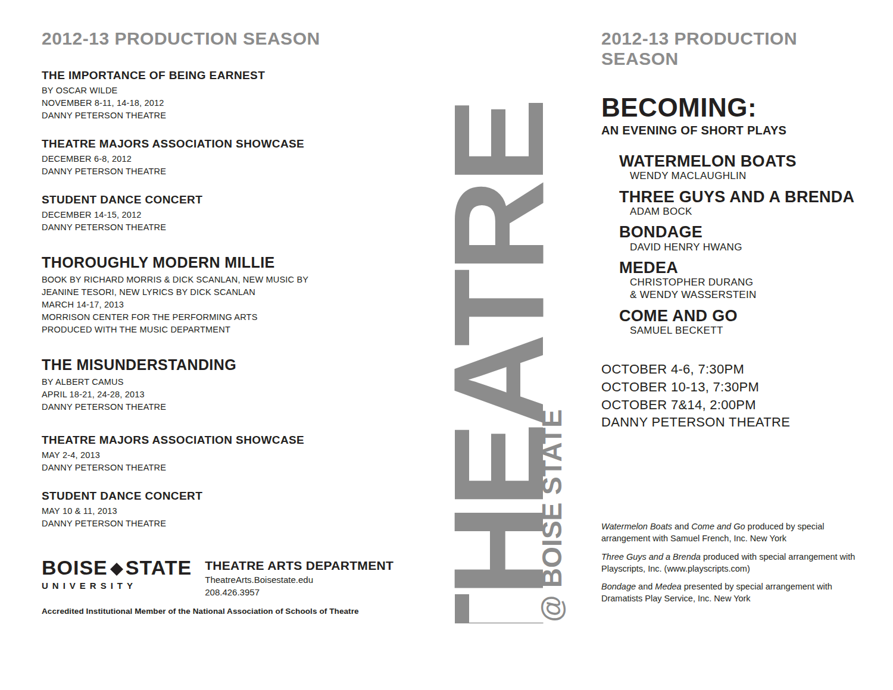2012-13 Production Season
The Importance of Being Earnest
By Oscar Wilde
November 8-11, 14-18, 2012
Danny Peterson Theatre
Theatre Majors Association Showcase
December 6-8, 2012
Danny Peterson Theatre
Student Dance Concert
December 14-15, 2012
Danny Peterson Theatre
Thoroughly Modern Millie
Book by Richard Morris & Dick Scanlan, New Music by
Jeanine Tesori, New Lyrics by Dick Scanlan
March 14-17, 2013
Morrison Center for the Performing Arts
Produced with the Music Department
The Misunderstanding
By Albert Camus
April 18-21, 24-28, 2013
Danny Peterson Theatre
Theatre Majors Association Showcase
May 2-4, 2013
Danny Peterson Theatre
Student Dance Concert
May 10 & 11, 2013
Danny Peterson Theatre
BOISE STATE
UNIVERSITY
Theatre Arts Department
TheatreArts.Boisestate.edu
208.426.3957
Accredited Institutional Member of the National Association of Schools of Theatre
THEATRE
@ BOISE STATE
2012-13 Production Season
Becoming:
An Evening of Short Plays
Watermelon Boats
Wendy MacLaughlin
Three Guys and a Brenda
Adam Bock
Bondage
David Henry Hwang
Medea
Christopher Durang
& Wendy Wasserstein
Come and Go
Samuel Beckett
October 4-6, 7:30pm
October 10-13, 7:30pm
October 7&14, 2:00pm
Danny Peterson Theatre
Watermelon Boats and Come and Go produced by special arrangement with Samuel French, Inc. New York
Three Guys and a Brenda produced with special arrangement with Playscripts, Inc. (www.playscripts.com)
Bondage and Medea presented by special arrangement with Dramatists Play Service, Inc. New York